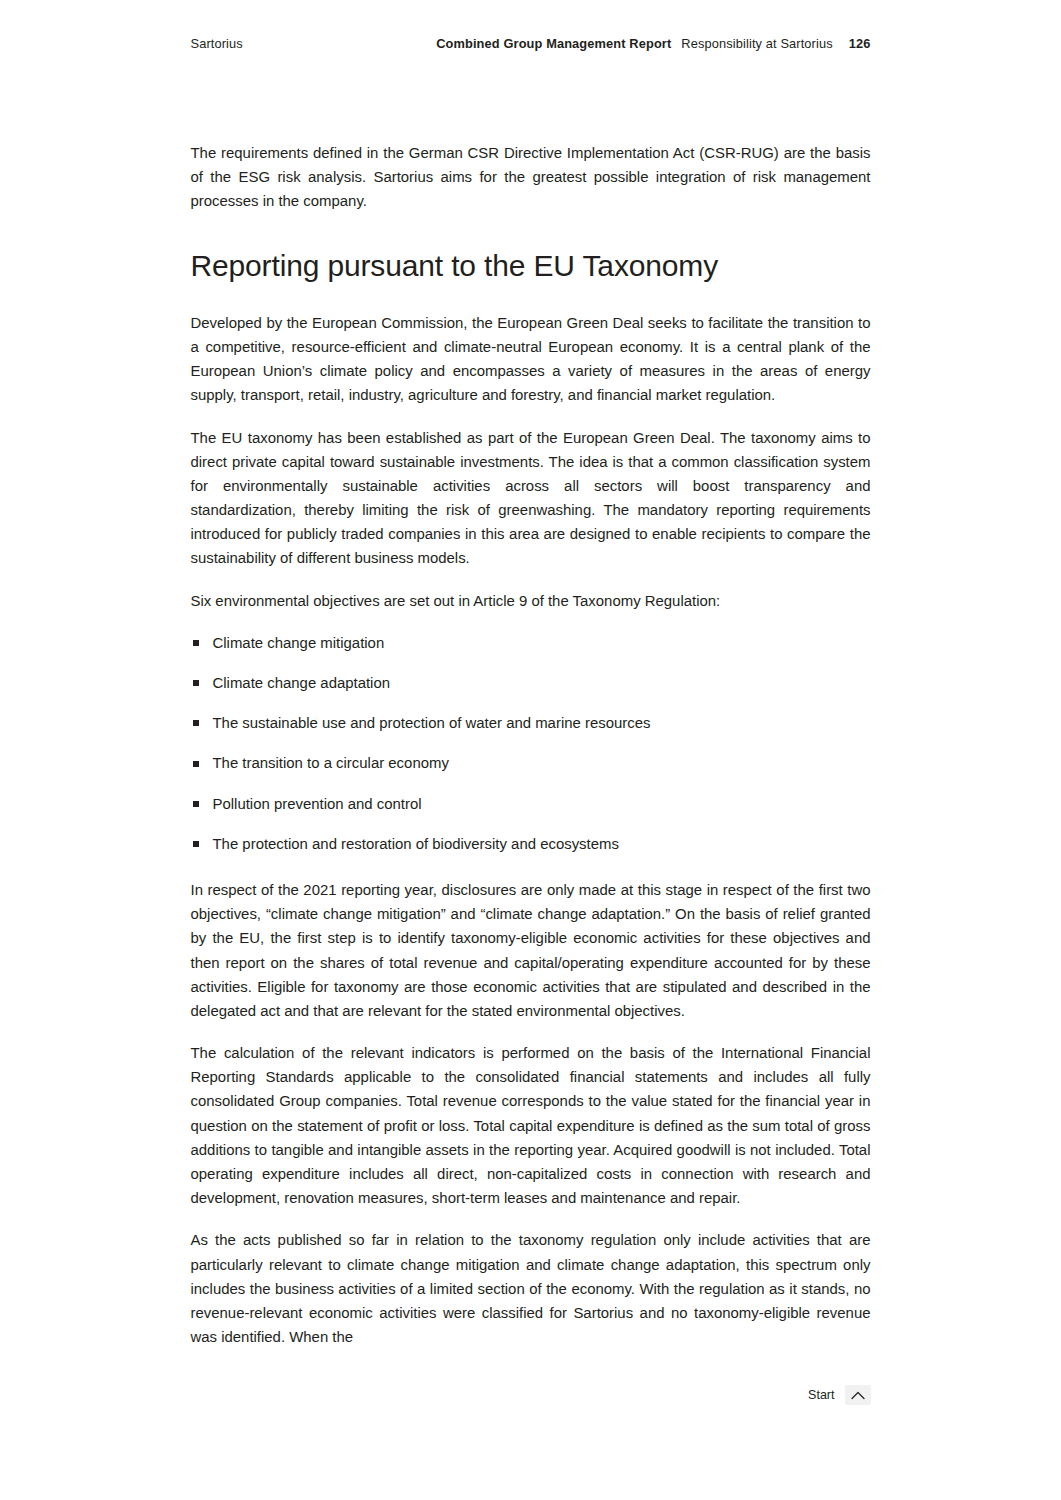Sartorius
Combined Group Management Report Responsibility at Sartorius 126
The requirements defined in the German CSR Directive Implementation Act (CSR-RUG) are the basis of the ESG risk analysis. Sartorius aims for the greatest possible integration of risk management processes in the company.
Reporting pursuant to the EU Taxonomy
Developed by the European Commission, the European Green Deal seeks to facilitate the transition to a competitive, resource-efficient and climate-neutral European economy. It is a central plank of the European Union’s climate policy and encompasses a variety of measures in the areas of energy supply, transport, retail, industry, agriculture and forestry, and financial market regulation.
The EU taxonomy has been established as part of the European Green Deal. The taxonomy aims to direct private capital toward sustainable investments. The idea is that a common classification system for environmentally sustainable activities across all sectors will boost transparency and standardization, thereby limiting the risk of greenwashing. The mandatory reporting requirements introduced for publicly traded companies in this area are designed to enable recipients to compare the sustainability of different business models.
Six environmental objectives are set out in Article 9 of the Taxonomy Regulation:
Climate change mitigation
Climate change adaptation
The sustainable use and protection of water and marine resources
The transition to a circular economy
Pollution prevention and control
The protection and restoration of biodiversity and ecosystems
In respect of the 2021 reporting year, disclosures are only made at this stage in respect of the first two objectives, “climate change mitigation” and “climate change adaptation.” On the basis of relief granted by the EU, the first step is to identify taxonomy-eligible economic activities for these objectives and then report on the shares of total revenue and capital/operating expenditure accounted for by these activities. Eligible for taxonomy are those economic activities that are stipulated and described in the delegated act and that are relevant for the stated environmental objectives.
The calculation of the relevant indicators is performed on the basis of the International Financial Reporting Standards applicable to the consolidated financial statements and includes all fully consolidated Group companies. Total revenue corresponds to the value stated for the financial year in question on the statement of profit or loss. Total capital expenditure is defined as the sum total of gross additions to tangible and intangible assets in the reporting year. Acquired goodwill is not included. Total operating expenditure includes all direct, non-capitalized costs in connection with research and development, renovation measures, short-term leases and maintenance and repair.
As the acts published so far in relation to the taxonomy regulation only include activities that are particularly relevant to climate change mitigation and climate change adaptation, this spectrum only includes the business activities of a limited section of the economy. With the regulation as it stands, no revenue-relevant economic activities were classified for Sartorius and no taxonomy-eligible revenue was identified. When the
Start